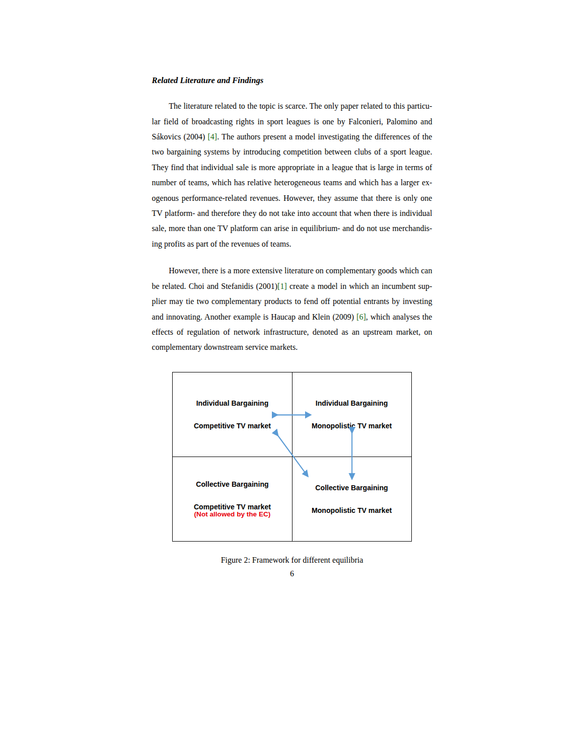Related Literature and Findings
The literature related to the topic is scarce. The only paper related to this particular field of broadcasting rights in sport leagues is one by Falconieri, Palomino and Sákovics (2004) [4]. The authors present a model investigating the differences of the two bargaining systems by introducing competition between clubs of a sport league. They find that individual sale is more appropriate in a league that is large in terms of number of teams, which has relative heterogeneous teams and which has a larger exogenous performance-related revenues. However, they assume that there is only one TV platform- and therefore they do not take into account that when there is individual sale, more than one TV platform can arise in equilibrium- and do not use merchandising profits as part of the revenues of teams.
However, there is a more extensive literature on complementary goods which can be related. Choi and Stefanidis (2001)[1] create a model in which an incumbent supplier may tie two complementary products to fend off potential entrants by investing and innovating. Another example is Haucap and Klein (2009) [6], which analyses the effects of regulation of network infrastructure, denoted as an upstream market, on complementary downstream service markets.
| Individual Bargaining Competitive TV market | Individual Bargaining Monopolistic TV market |
| Collective Bargaining Competitive TV market (Not allowed by the EC) | Collective Bargaining Monopolistic TV market |
Figure 2: Framework for different equilibria
6